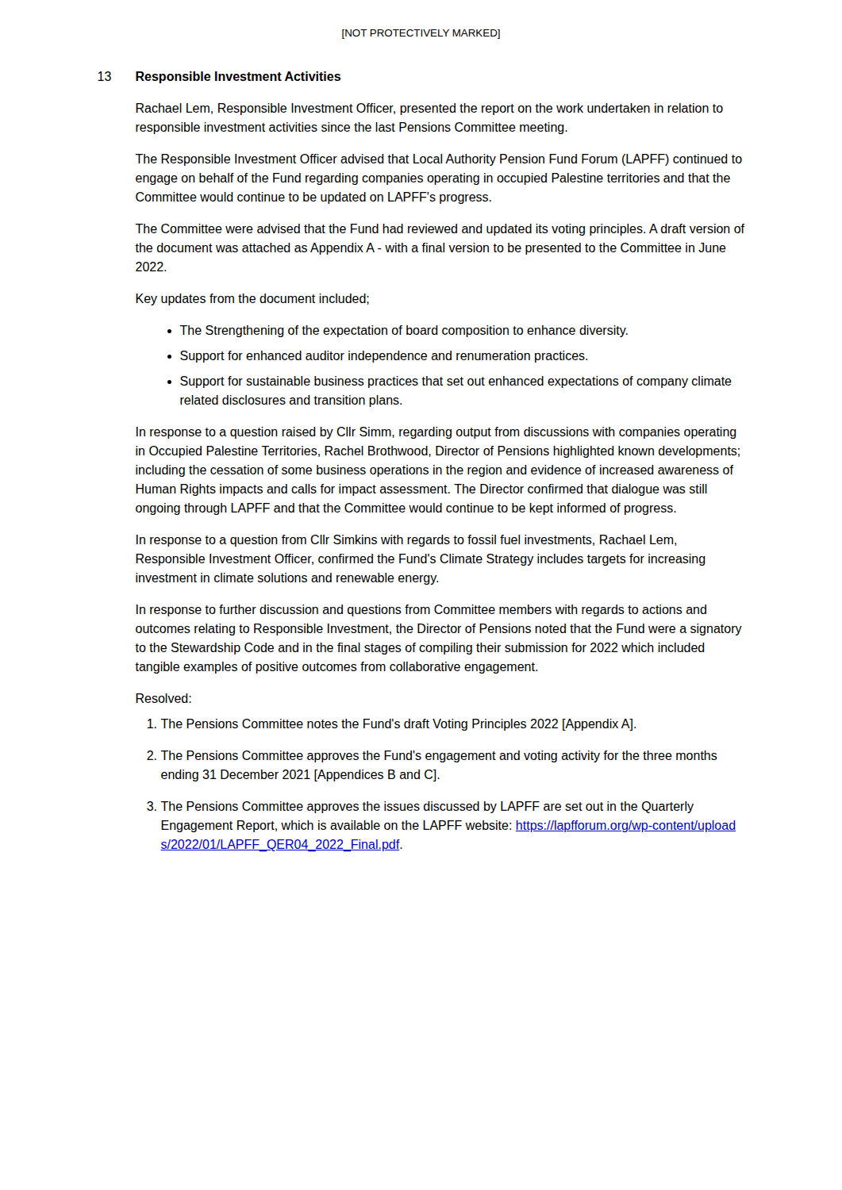[NOT PROTECTIVELY MARKED]
13
Responsible Investment Activities
Rachael Lem, Responsible Investment Officer, presented the report on the work undertaken in relation to responsible investment activities since the last Pensions Committee meeting.
The Responsible Investment Officer advised that Local Authority Pension Fund Forum (LAPFF) continued to engage on behalf of the Fund regarding companies operating in occupied Palestine territories and that the Committee would continue to be updated on LAPFF's progress.
The Committee were advised that the Fund had reviewed and updated its voting principles. A draft version of the document was attached as Appendix A - with a final version to be presented to the Committee in June 2022.
Key updates from the document included;
The Strengthening of the expectation of board composition to enhance diversity.
Support for enhanced auditor independence and renumeration practices.
Support for sustainable business practices that set out enhanced expectations of company climate related disclosures and transition plans.
In response to a question raised by Cllr Simm, regarding output from discussions with companies operating in Occupied Palestine Territories, Rachel Brothwood, Director of Pensions highlighted known developments; including the cessation of some business operations in the region and evidence of increased awareness of Human Rights impacts and calls for impact assessment. The Director confirmed that dialogue was still ongoing through LAPFF and that the Committee would continue to be kept informed of progress.
In response to a question from Cllr Simkins with regards to fossil fuel investments, Rachael Lem, Responsible Investment Officer, confirmed the Fund's Climate Strategy includes targets for increasing investment in climate solutions and renewable energy.
In response to further discussion and questions from Committee members with regards to actions and outcomes relating to Responsible Investment, the Director of Pensions noted that the Fund were a signatory to the Stewardship Code and in the final stages of compiling their submission for 2022 which included tangible examples of positive outcomes from collaborative engagement.
Resolved:
The Pensions Committee notes the Fund's draft Voting Principles 2022 [Appendix A].
The Pensions Committee approves the Fund's engagement and voting activity for the three months ending 31 December 2021 [Appendices B and C].
The Pensions Committee approves the issues discussed by LAPFF are set out in the Quarterly Engagement Report, which is available on the LAPFF website: https://lapfforum.org/wp-content/uploads/2022/01/LAPFF_QER04_2022_Final.pdf.